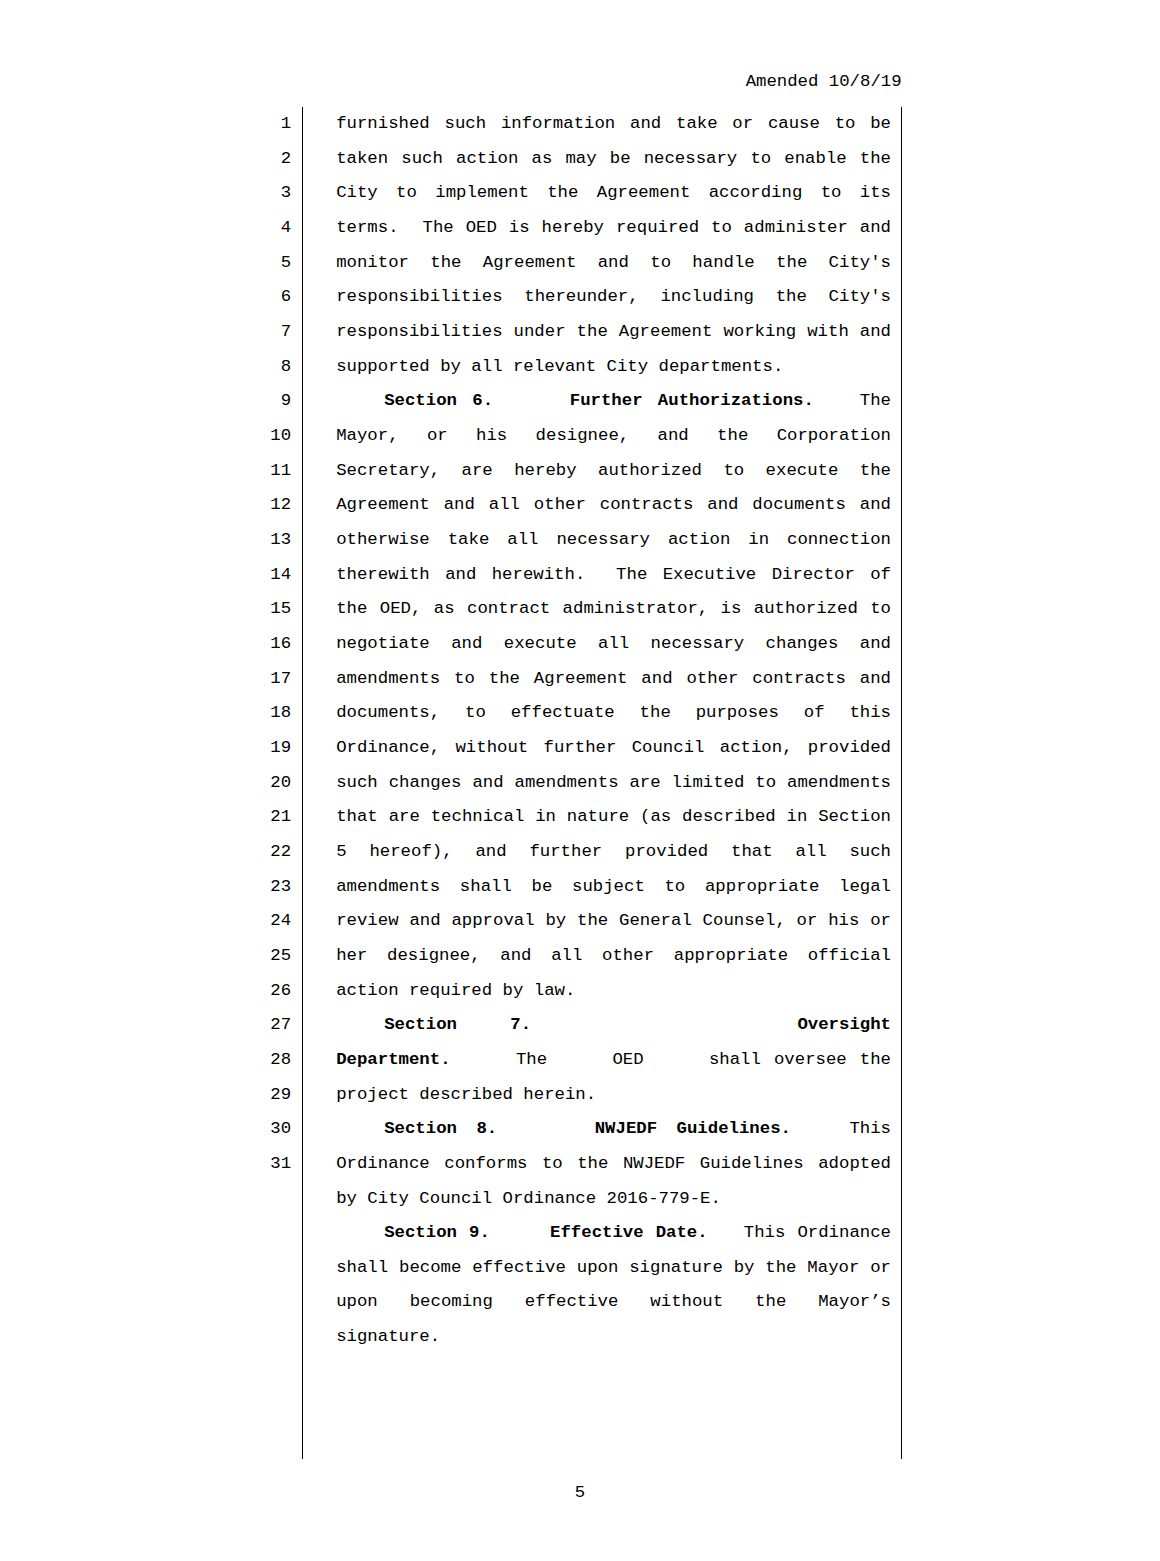Amended 10/8/19
1
2
3
4
5
6
7
8
9
10
11
12
13
14
15
16
17
18
19
20
21
22
23
24
25
26
27
28
29
30
31
furnished such information and take or cause to be taken such action as may be necessary to enable the City to implement the Agreement according to its terms. The OED is hereby required to administer and monitor the Agreement and to handle the City's responsibilities thereunder, including the City's responsibilities under the Agreement working with and supported by all relevant City departments.
Section 6. Further Authorizations. The Mayor, or his designee, and the Corporation Secretary, are hereby authorized to execute the Agreement and all other contracts and documents and otherwise take all necessary action in connection therewith and herewith. The Executive Director of the OED, as contract administrator, is authorized to negotiate and execute all necessary changes and amendments to the Agreement and other contracts and documents, to effectuate the purposes of this Ordinance, without further Council action, provided such changes and amendments are limited to amendments that are technical in nature (as described in Section 5 hereof), and further provided that all such amendments shall be subject to appropriate legal review and approval by the General Counsel, or his or her designee, and all other appropriate official action required by law.
Section 7. Oversight Department. The OED shall oversee the project described herein.
Section 8. NWJEDF Guidelines. This Ordinance conforms to the NWJEDF Guidelines adopted by City Council Ordinance 2016-779-E.
Section 9. Effective Date. This Ordinance shall become effective upon signature by the Mayor or upon becoming effective without the Mayor’s signature.
5